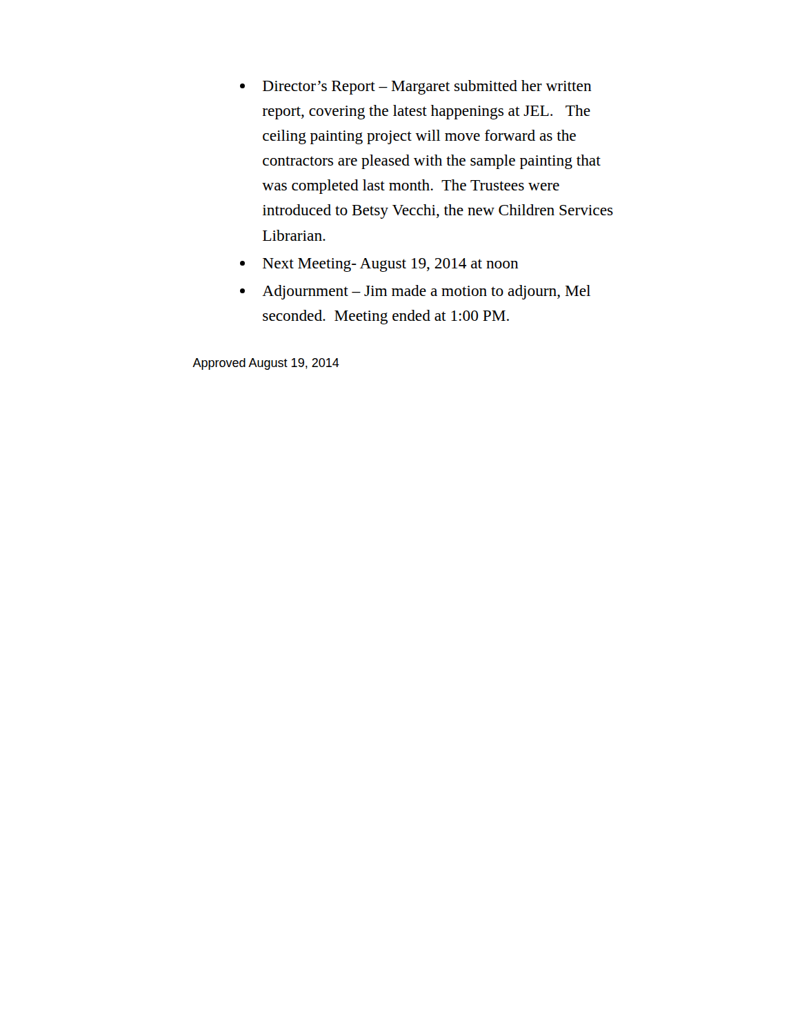Director’s Report – Margaret submitted her written report, covering the latest happenings at JEL. The ceiling painting project will move forward as the contractors are pleased with the sample painting that was completed last month. The Trustees were introduced to Betsy Vecchi, the new Children Services Librarian.
Next Meeting- August 19, 2014 at noon
Adjournment – Jim made a motion to adjourn, Mel seconded. Meeting ended at 1:00 PM.
Approved August 19, 2014